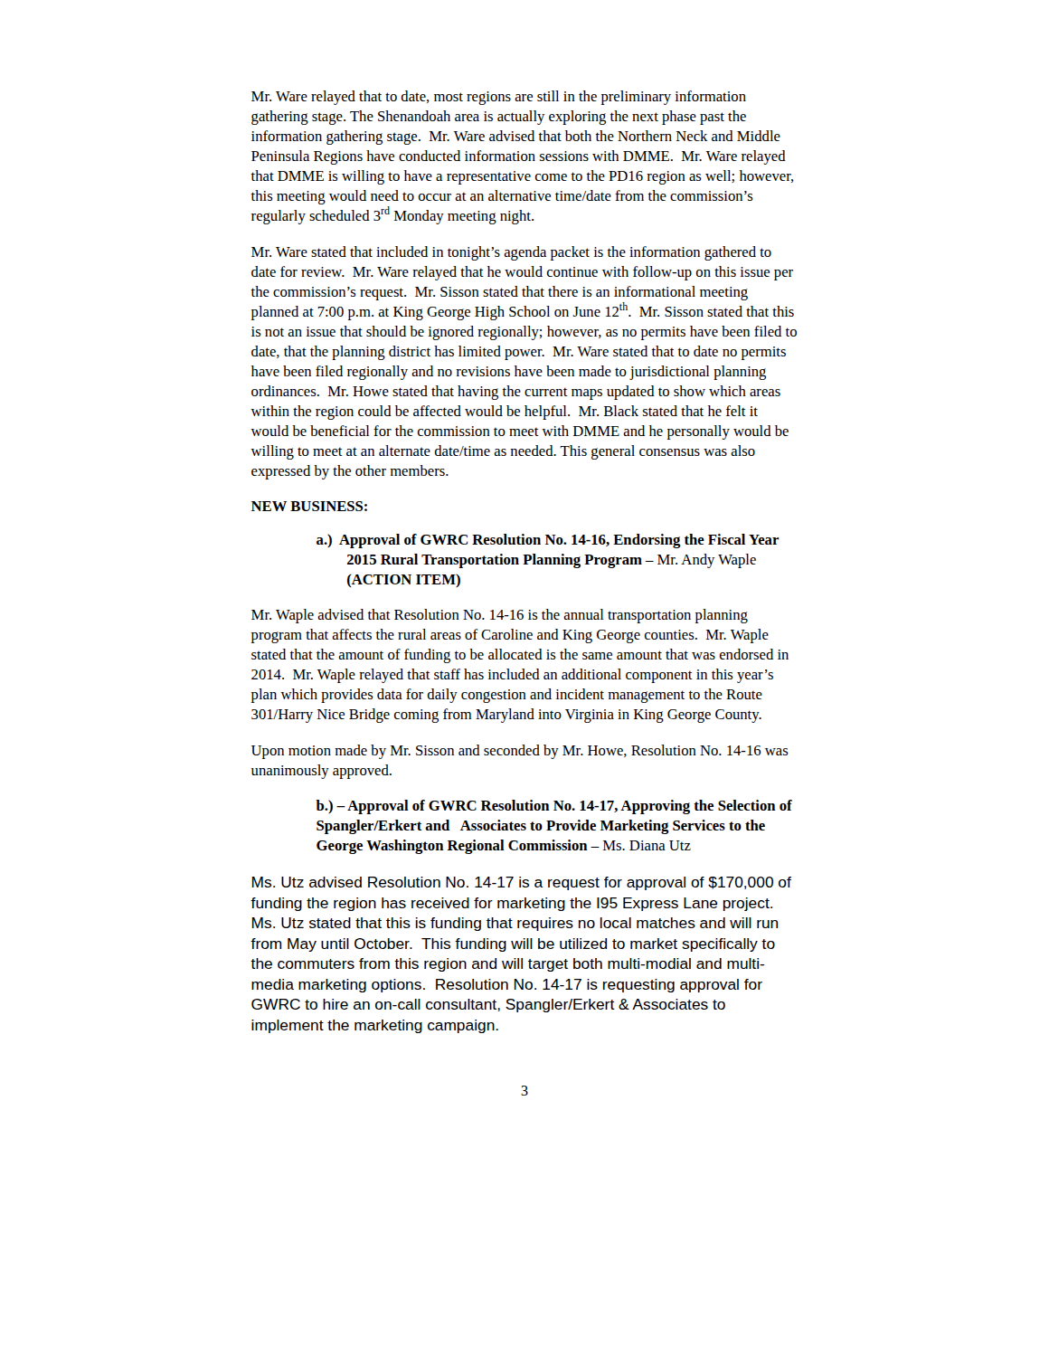Mr. Ware relayed that to date, most regions are still in the preliminary information gathering stage. The Shenandoah area is actually exploring the next phase past the information gathering stage. Mr. Ware advised that both the Northern Neck and Middle Peninsula Regions have conducted information sessions with DMME. Mr. Ware relayed that DMME is willing to have a representative come to the PD16 region as well; however, this meeting would need to occur at an alternative time/date from the commission’s regularly scheduled 3rd Monday meeting night.
Mr. Ware stated that included in tonight’s agenda packet is the information gathered to date for review. Mr. Ware relayed that he would continue with follow-up on this issue per the commission’s request. Mr. Sisson stated that there is an informational meeting planned at 7:00 p.m. at King George High School on June 12th. Mr. Sisson stated that this is not an issue that should be ignored regionally; however, as no permits have been filed to date, that the planning district has limited power. Mr. Ware stated that to date no permits have been filed regionally and no revisions have been made to jurisdictional planning ordinances. Mr. Howe stated that having the current maps updated to show which areas within the region could be affected would be helpful. Mr. Black stated that he felt it would be beneficial for the commission to meet with DMME and he personally would be willing to meet at an alternate date/time as needed. This general consensus was also expressed by the other members.
NEW BUSINESS:
a.) Approval of GWRC Resolution No. 14-16, Endorsing the Fiscal Year 2015 Rural Transportation Planning Program – Mr. Andy Waple (ACTION ITEM)
Mr. Waple advised that Resolution No. 14-16 is the annual transportation planning program that affects the rural areas of Caroline and King George counties. Mr. Waple stated that the amount of funding to be allocated is the same amount that was endorsed in 2014. Mr. Waple relayed that staff has included an additional component in this year’s plan which provides data for daily congestion and incident management to the Route 301/Harry Nice Bridge coming from Maryland into Virginia in King George County.
Upon motion made by Mr. Sisson and seconded by Mr. Howe, Resolution No. 14-16 was unanimously approved.
b.) – Approval of GWRC Resolution No. 14-17, Approving the Selection of Spangler/Erkert and Associates to Provide Marketing Services to the George Washington Regional Commission – Ms. Diana Utz
Ms. Utz advised Resolution No. 14-17 is a request for approval of $170,000 of funding the region has received for marketing the I95 Express Lane project. Ms. Utz stated that this is funding that requires no local matches and will run from May until October. This funding will be utilized to market specifically to the commuters from this region and will target both multi-modial and multi-media marketing options. Resolution No. 14-17 is requesting approval for GWRC to hire an on-call consultant, Spangler/Erkert & Associates to implement the marketing campaign.
3